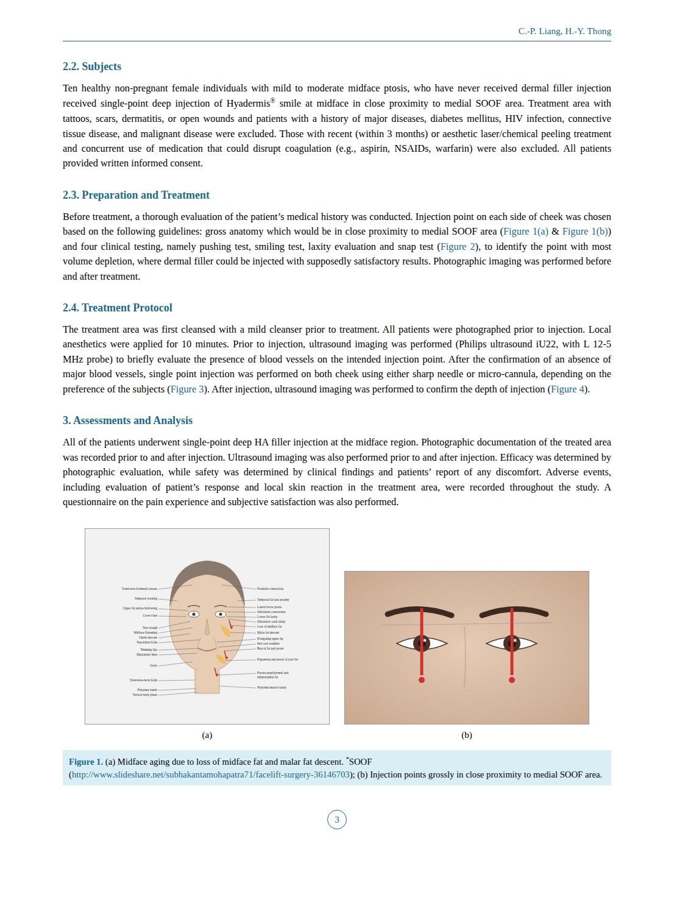C.-P. Liang, H.-Y. Thong
2.2. Subjects
Ten healthy non-pregnant female individuals with mild to moderate midface ptosis, who have never received dermal filler injection received single-point deep injection of Hyadermis® smile at midface in close proximity to medial SOOF area. Treatment area with tattoos, scars, dermatitis, or open wounds and patients with a history of major diseases, diabetes mellitus, HIV infection, connective tissue disease, and malignant disease were excluded. Those with recent (within 3 months) or aesthetic laser/chemical peeling treatment and concurrent use of medication that could disrupt coagulation (e.g., aspirin, NSAIDs, warfarin) were also excluded. All patients provided written informed consent.
2.3. Preparation and Treatment
Before treatment, a thorough evaluation of the patient’s medical history was conducted. Injection point on each side of cheek was chosen based on the following guidelines: gross anatomy which would be in close proximity to medial SOOF area (Figure 1(a) & Figure 1(b)) and four clinical testing, namely pushing test, smiling test, laxity evaluation and snap test (Figure 2), to identify the point with most volume depletion, where dermal filler could be injected with supposedly satisfactory results. Photographic imaging was performed before and after treatment.
2.4. Treatment Protocol
The treatment area was first cleansed with a mild cleanser prior to treatment. All patients were photographed prior to injection. Local anesthetics were applied for 10 minutes. Prior to injection, ultrasound imaging was performed (Philips ultrasound iU22, with L 12-5 MHz probe) to briefly evaluate the presence of blood vessels on the intended injection point. After the confirmation of an absence of major blood vessels, single point injection was performed on both cheek using either sharp needle or micro-cannula, depending on the preference of the subjects (Figure 3). After injection, ultrasound imaging was performed to confirm the depth of injection (Figure 4).
3. Assessments and Analysis
All of the patients underwent single-point deep HA filler injection at the midface region. Photographic documentation of the treated area was recorded prior to and after injection. Ultrasound imaging was also performed prior to and after injection. Efficacy was determined by photographic evaluation, while safety was determined by clinical findings and patients’ report of any discomfort. Adverse events, including evaluation of patient’s response and local skin reaction in the treatment area, were recorded throughout the study. A questionnaire on the pain experience and subjective satisfaction was also performed.
Transverse forehead creases Temporal wasting Upper lid sulcus hollowing Crow's feet Tear trough Midface flattening Cheek descent Nasolabial folds Thinning lips Marionette lines Jowls Transverse neck folds Platysma bands Vertical neck pleats Frontalis contraction Temporal fat pad atrophy Lateral brow ptosis Obicularis contracture Lower lid laxity Obicularis oculi laxity Loss of midface fat Malar fat descent Elongating upper lip Peri oral wrinkles Buccal fat pad ptosis Expansion and ptosis of jowl fat Excess preplatysmal and subplatysmal fat Platysma muscle laxity
(a)
(b)
Figure 1. (a) Midface aging due to loss of midface fat and malar fat descent. *SOOF
(http://www.slideshare.net/subhakantamohapatra71/facelift-surgery-36146703); (b) Injection points grossly in close proximity to medial SOOF area.
3